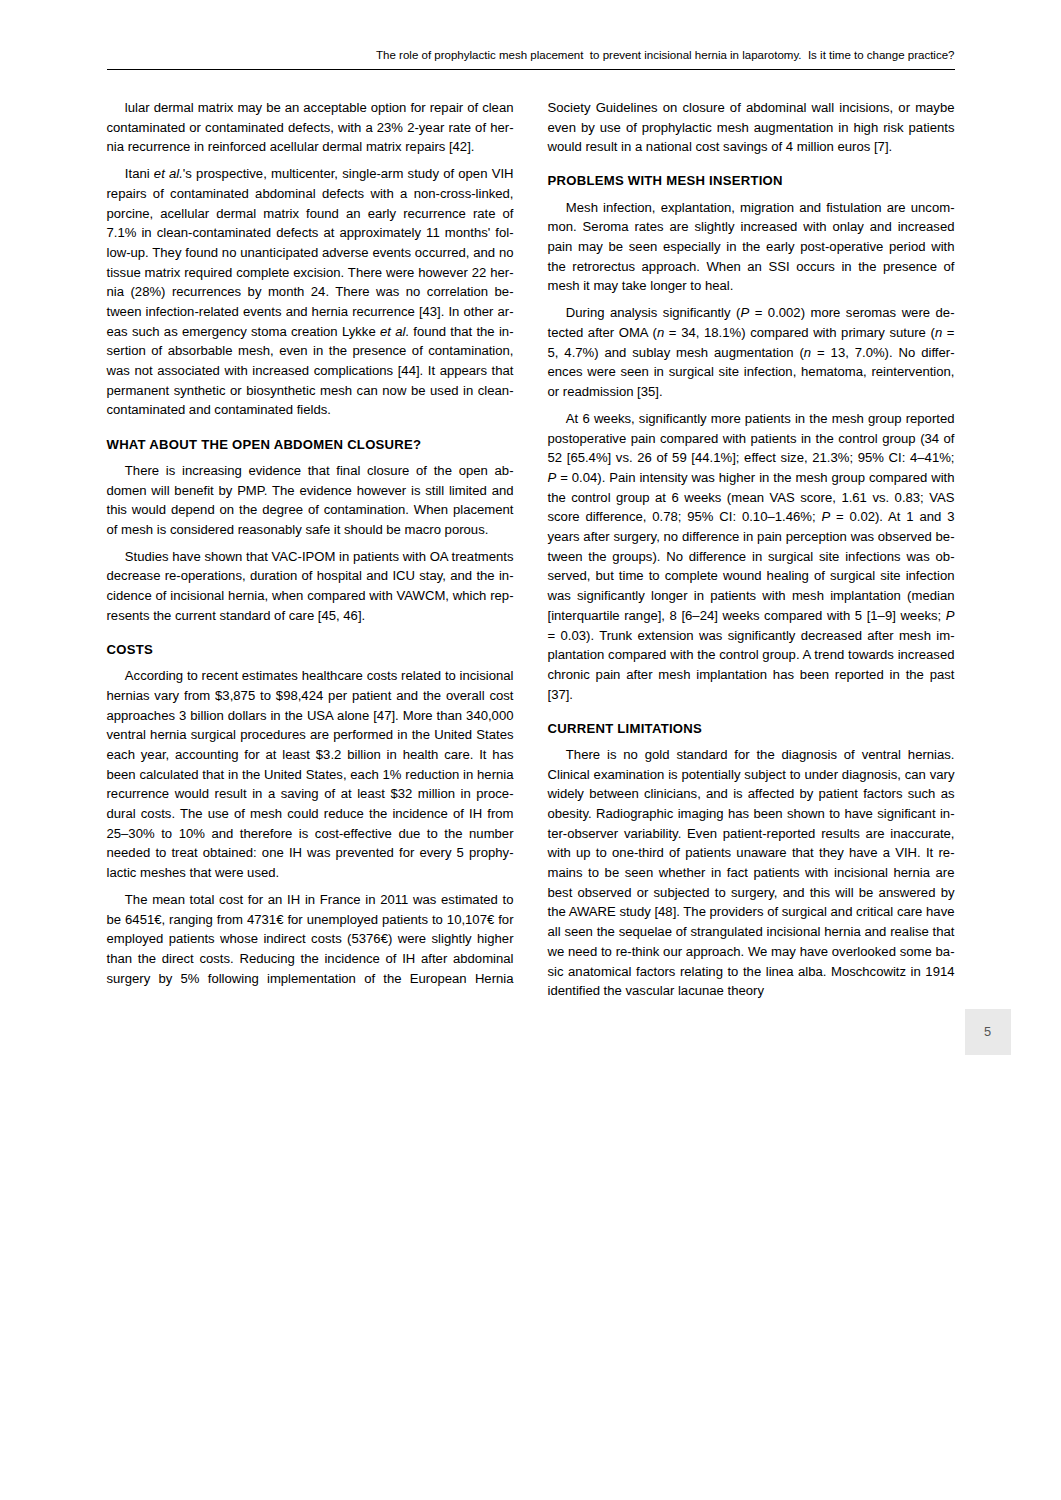The role of prophylactic mesh placement to prevent incisional hernia in laparotomy. Is it time to change practice?
lular dermal matrix may be an acceptable option for repair of clean contaminated or contaminated defects, with a 23% 2-year rate of hernia recurrence in reinforced acellular dermal matrix repairs [42].
Itani et al.'s prospective, multicenter, single-arm study of open VIH repairs of contaminated abdominal defects with a non-cross-linked, porcine, acellular dermal matrix found an early recurrence rate of 7.1% in clean-contaminated defects at approximately 11 months' follow-up. They found no unanticipated adverse events occurred, and no tissue matrix required complete excision. There were however 22 hernia (28%) recurrences by month 24. There was no correlation between infection-related events and hernia recurrence [43]. In other areas such as emergency stoma creation Lykke et al. found that the insertion of absorbable mesh, even in the presence of contamination, was not associated with increased complications [44]. It appears that permanent synthetic or biosynthetic mesh can now be used in clean-contaminated and contaminated fields.
What about the open abdomen closure?
There is increasing evidence that final closure of the open abdomen will benefit by PMP. The evidence however is still limited and this would depend on the degree of contamination. When placement of mesh is considered reasonably safe it should be macro porous.
Studies have shown that VAC-IPOM in patients with OA treatments decrease re-operations, duration of hospital and ICU stay, and the incidence of incisional hernia, when compared with VAWCM, which represents the current standard of care [45, 46].
Costs
According to recent estimates healthcare costs related to incisional hernias vary from $3,875 to $98,424 per patient and the overall cost approaches 3 billion dollars in the USA alone [47]. More than 340,000 ventral hernia surgical procedures are performed in the United States each year, accounting for at least $3.2 billion in health care. It has been calculated that in the United States, each 1% reduction in hernia recurrence would result in a saving of at least $32 million in procedural costs. The use of mesh could reduce the incidence of IH from 25–30% to 10% and therefore is cost-effective due to the number needed to treat obtained: one IH was prevented for every 5 prophylactic meshes that were used.
The mean total cost for an IH in France in 2011 was estimated to be 6451€, ranging from 4731€ for unemployed patients to 10,107€ for employed patients whose indirect costs (5376€) were slightly higher than the direct costs. Reducing the incidence of IH after abdominal surgery by 5% following implementation of the European Hernia Society Guidelines on closure of abdominal wall incisions, or maybe even by use of prophylactic mesh augmentation in high risk patients would result in a national cost savings of 4 million euros [7].
Problems with mesh insertion
Mesh infection, explantation, migration and fistulation are uncommon. Seroma rates are slightly increased with onlay and increased pain may be seen especially in the early post-operative period with the retrorectus approach. When an SSI occurs in the presence of mesh it may take longer to heal.
During analysis significantly (P = 0.002) more seromas were detected after OMA (n = 34, 18.1%) compared with primary suture (n = 5, 4.7%) and sublay mesh augmentation (n = 13, 7.0%). No differences were seen in surgical site infection, hematoma, reintervention, or readmission [35].
At 6 weeks, significantly more patients in the mesh group reported postoperative pain compared with patients in the control group (34 of 52 [65.4%] vs. 26 of 59 [44.1%]; effect size, 21.3%; 95% CI: 4–41%; P = 0.04). Pain intensity was higher in the mesh group compared with the control group at 6 weeks (mean VAS score, 1.61 vs. 0.83; VAS score difference, 0.78; 95% CI: 0.10–1.46%; P = 0.02). At 1 and 3 years after surgery, no difference in pain perception was observed between the groups). No difference in surgical site infections was observed, but time to complete wound healing of surgical site infection was significantly longer in patients with mesh implantation (median [interquartile range], 8 [6–24] weeks compared with 5 [1–9] weeks; P = 0.03). Trunk extension was significantly decreased after mesh implantation compared with the control group. A trend towards increased chronic pain after mesh implantation has been reported in the past [37].
Current limitations
There is no gold standard for the diagnosis of ventral hernias. Clinical examination is potentially subject to under diagnosis, can vary widely between clinicians, and is affected by patient factors such as obesity. Radiographic imaging has been shown to have significant inter-observer variability. Even patient-reported results are inaccurate, with up to one-third of patients unaware that they have a VIH. It remains to be seen whether in fact patients with incisional hernia are best observed or subjected to surgery, and this will be answered by the AWARE study [48]. The providers of surgical and critical care have all seen the sequelae of strangulated incisional hernia and realise that we need to re-think our approach. We may have overlooked some basic anatomical factors relating to the linea alba. Moschcowitz in 1914 identified the vascular lacunae theory
5